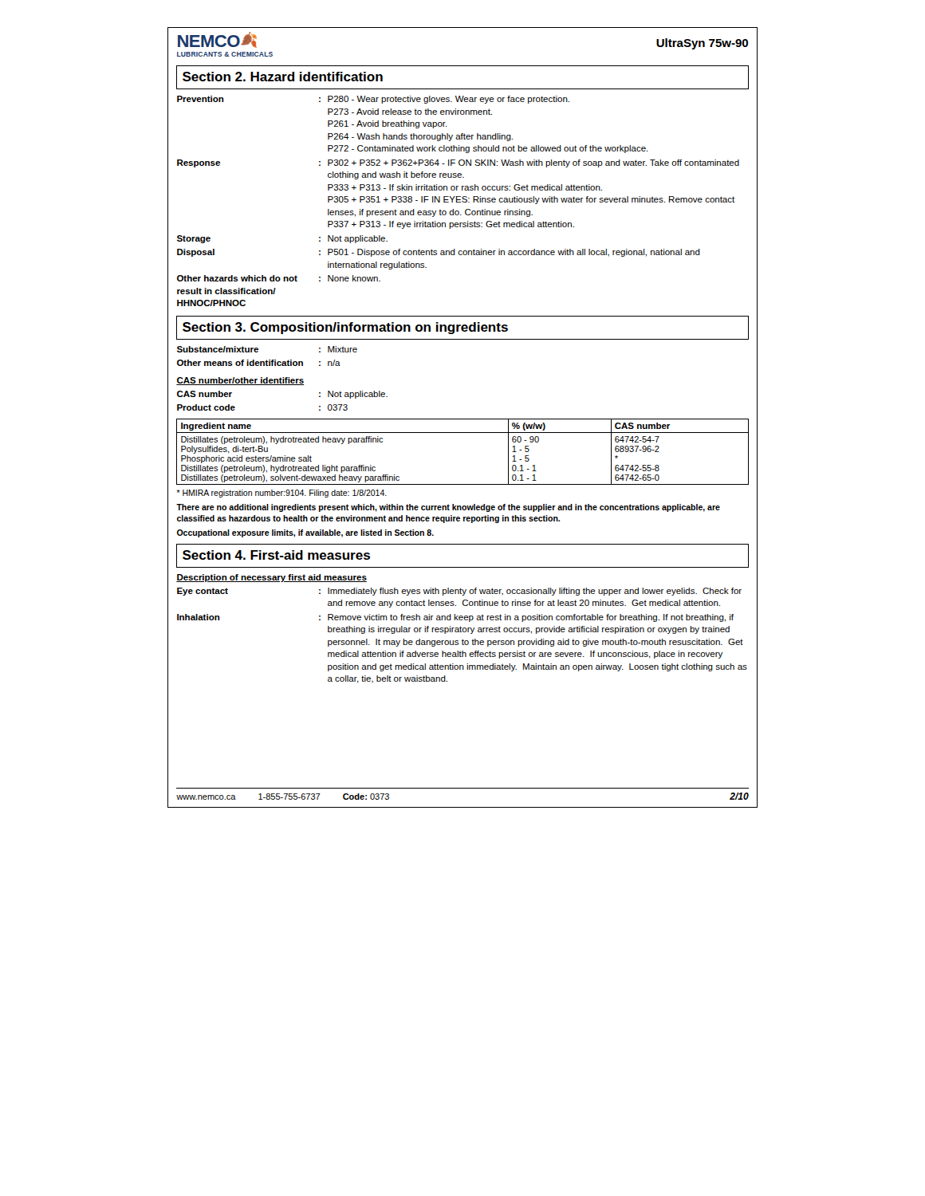NEMCO🍂
LUBRICANTS & CHEMICALS
UltraSyn 75w-90
Section 2. Hazard identification
| Prevention | : | P280 - Wear protective gloves. Wear eye or face protection. P273 - Avoid release to the environment. P261 - Avoid breathing vapor. P264 - Wash hands thoroughly after handling. P272 - Contaminated work clothing should not be allowed out of the workplace. |
| Response | : | P302 + P352 + P362+P364 - IF ON SKIN: Wash with plenty of soap and water. Take off contaminated clothing and wash it before reuse. P333 + P313 - If skin irritation or rash occurs: Get medical attention. P305 + P351 + P338 - IF IN EYES: Rinse cautiously with water for several minutes. Remove contact lenses, if present and easy to do. Continue rinsing. P337 + P313 - If eye irritation persists: Get medical attention. |
| Storage | : | Not applicable. |
| Disposal | : | P501 - Dispose of contents and container in accordance with all local, regional, national and international regulations. |
| Other hazards which do not result in classification/ HHNOC/PHNOC | : | None known. |
Section 3. Composition/information on ingredients
| Substance/mixture | : | Mixture |
| Other means of identification | : | n/a |
CAS number/other identifiers
| CAS number | : | Not applicable. |
| Product code | : | 0373 |
| Ingredient name | % (w/w) | CAS number |
| --- | --- | --- |
| Distillates (petroleum), hydrotreated heavy paraffinic Polysulfides, di-tert-Bu Phosphoric acid esters/amine salt Distillates (petroleum), hydrotreated light paraffinic Distillates (petroleum), solvent-dewaxed heavy paraffinic | 60 - 90 1 - 5 1 - 5 0.1 - 1 0.1 - 1 | 64742-54-7 68937-96-2 * 64742-55-8 64742-65-0 |
* HMIRA registration number:9104. Filing date: 1/8/2014.
There are no additional ingredients present which, within the current knowledge of the supplier and in the concentrations applicable, are classified as hazardous to health or the environment and hence require reporting in this section.
Occupational exposure limits, if available, are listed in Section 8.
Section 4. First-aid measures
Description of necessary first aid measures
| Eye contact | : | Immediately flush eyes with plenty of water, occasionally lifting the upper and lower eyelids. Check for and remove any contact lenses. Continue to rinse for at least 20 minutes. Get medical attention. |
| Inhalation | : | Remove victim to fresh air and keep at rest in a position comfortable for breathing. If not breathing, if breathing is irregular or if respiratory arrest occurs, provide artificial respiration or oxygen by trained personnel. It may be dangerous to the person providing aid to give mouth-to-mouth resuscitation. Get medical attention if adverse health effects persist or are severe. If unconscious, place in recovery position and get medical attention immediately. Maintain an open airway. Loosen tight clothing such as a collar, tie, belt or waistband. |
www.nemco.ca 1-855-755-6737 Code: 0373
2/10